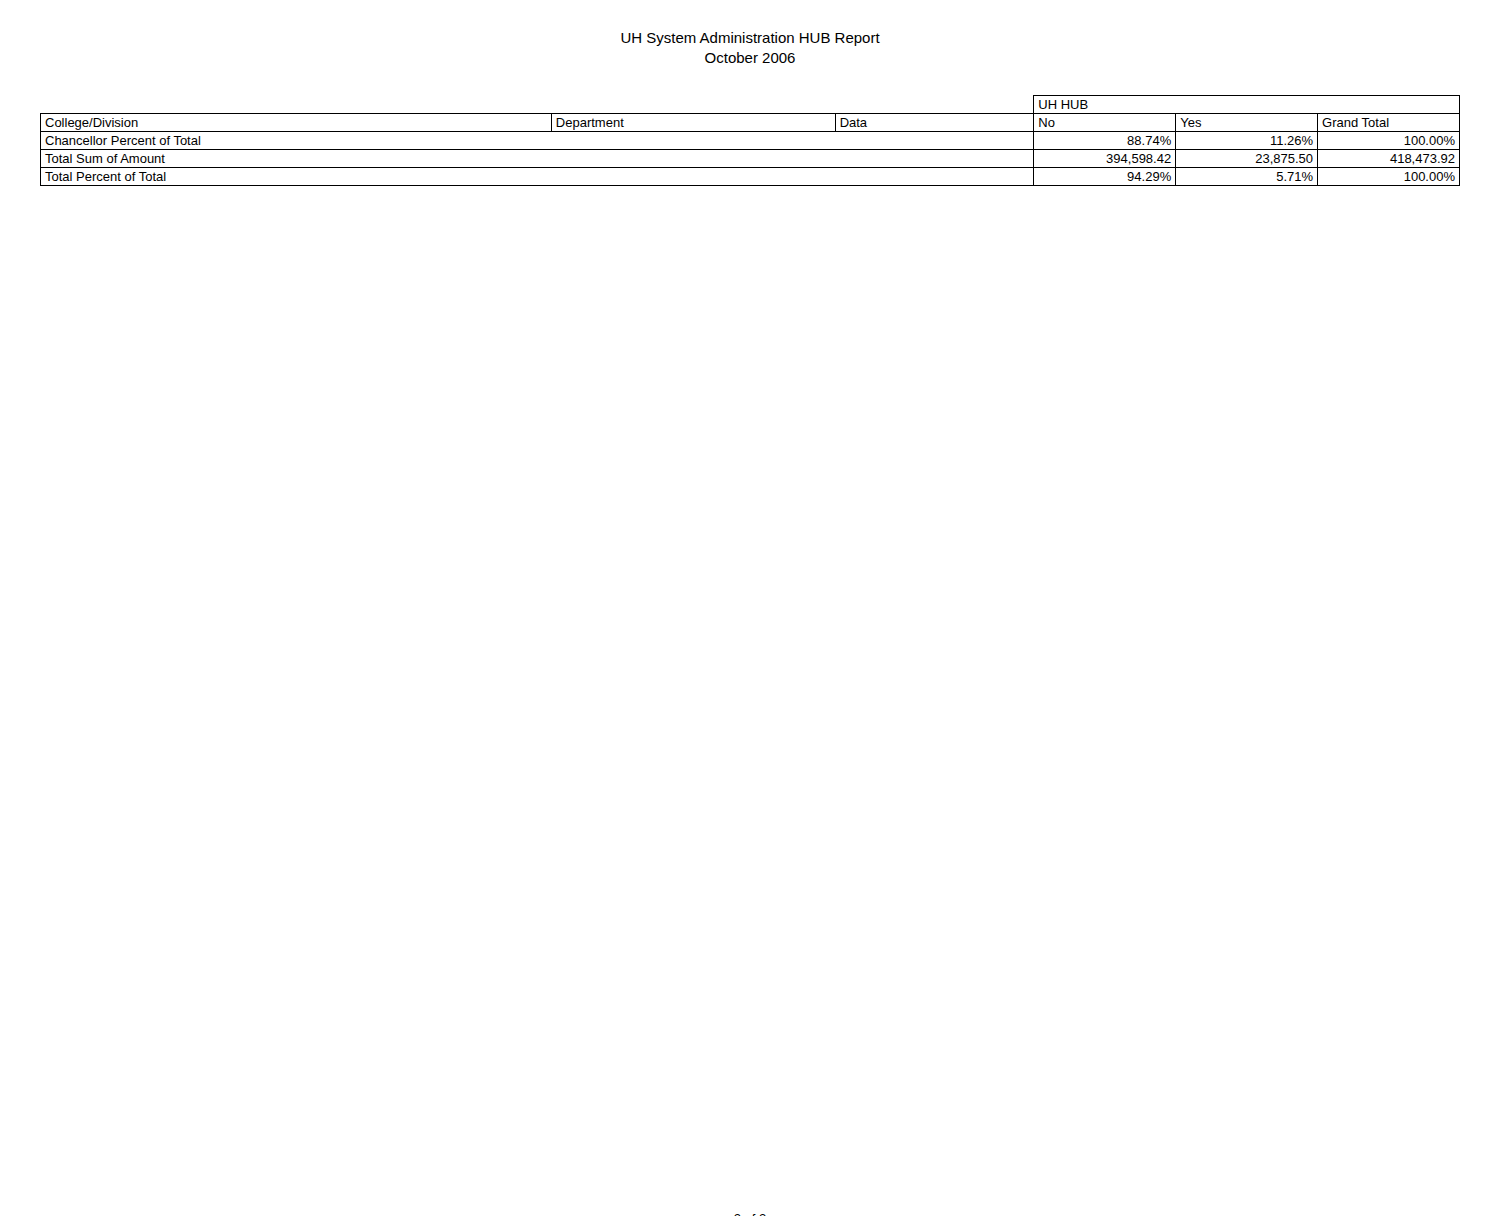UH System Administration HUB ReportOctober 2006
| | | | UH HUB | | |
| College/Division | Department | Data | No | Yes | Grand Total |
| Chancellor Percent of Total | | | 88.74% | 11.26% | 100.00% |
| Total Sum of Amount | | | 394,598.42 | 23,875.50 | 418,473.92 |
| Total Percent of Total | | | 94.29% | 5.71% | 100.00% |
2 of 2